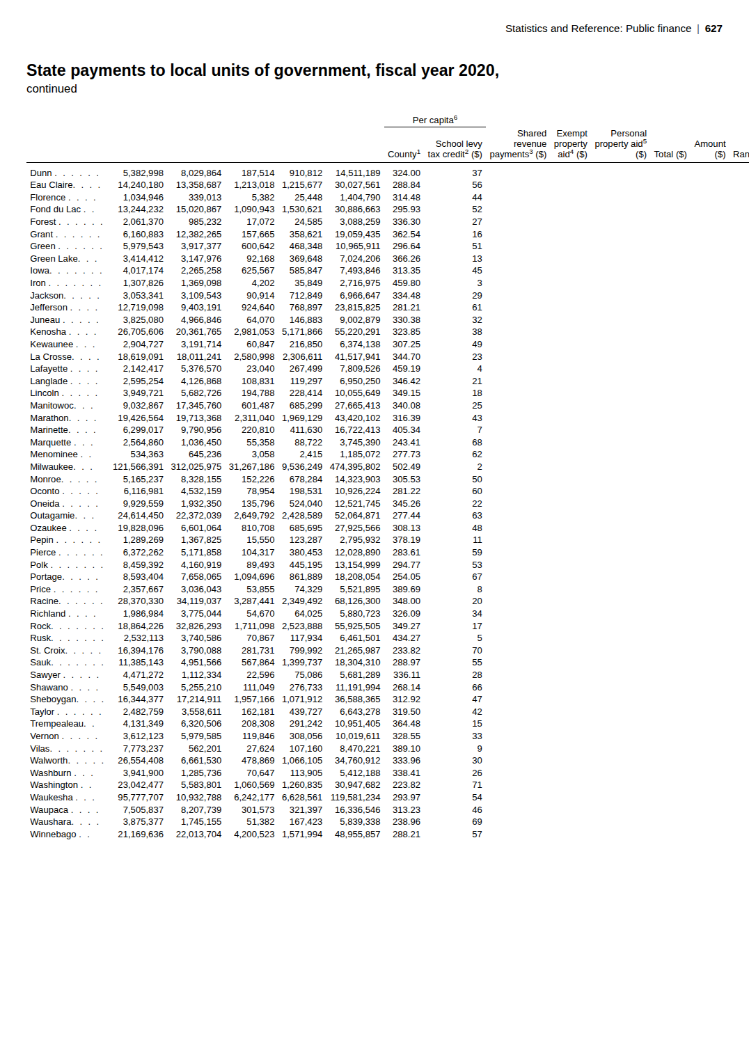Statistics and Reference: Public finance|627
State payments to local units of government, fiscal year 2020,
continued
| | | | | | | Per capita 6 |
| --- | --- | --- | --- | --- | --- | --- |
| County 1 | School levy tax credit 2 ($) | Shared revenue payments 3 ($) | Exempt property aid 4 ($) | Personal property aid 5 ($) | Total ($) | Amount ($) | Rank |
| Dunn . . . . . . | 5,382,998 | 8,029,864 | 187,514 | 910,812 | 14,511,189 | 324.00 | 37 |
| Eau Claire . . . . | 14,240,180 | 13,358,687 | 1,213,018 | 1,215,677 | 30,027,561 | 288.84 | 56 |
| Florence . . . . | 1,034,946 | 339,013 | 5,382 | 25,448 | 1,404,790 | 314.48 | 44 |
| Fond du Lac . . | 13,244,232 | 15,020,867 | 1,090,943 | 1,530,621 | 30,886,663 | 295.93 | 52 |
| Forest . . . . . . | 2,061,370 | 985,232 | 17,072 | 24,585 | 3,088,259 | 336.30 | 27 |
| Grant . . . . . . | 6,160,883 | 12,382,265 | 157,665 | 358,621 | 19,059,435 | 362.54 | 16 |
| Green . . . . . . | 5,979,543 | 3,917,377 | 600,642 | 468,348 | 10,965,911 | 296.64 | 51 |
| Green Lake . . . | 3,414,412 | 3,147,976 | 92,168 | 369,648 | 7,024,206 | 366.26 | 13 |
| Iowa . . . . . . . | 4,017,174 | 2,265,258 | 625,567 | 585,847 | 7,493,846 | 313.35 | 45 |
| Iron . . . . . . . | 1,307,826 | 1,369,098 | 4,202 | 35,849 | 2,716,975 | 459.80 | 3 |
| Jackson . . . . . | 3,053,341 | 3,109,543 | 90,914 | 712,849 | 6,966,647 | 334.48 | 29 |
| Jefferson . . . . | 12,719,098 | 9,403,191 | 924,640 | 768,897 | 23,815,825 | 281.21 | 61 |
| Juneau . . . . . | 3,825,080 | 4,966,846 | 64,070 | 146,883 | 9,002,879 | 330.38 | 32 |
| Kenosha . . . . | 26,705,606 | 20,361,765 | 2,981,053 | 5,171,866 | 55,220,291 | 323.85 | 38 |
| Kewaunee . . . | 2,904,727 | 3,191,714 | 60,847 | 216,850 | 6,374,138 | 307.25 | 49 |
| La Crosse . . . . | 18,619,091 | 18,011,241 | 2,580,998 | 2,306,611 | 41,517,941 | 344.70 | 23 |
| Lafayette . . . . | 2,142,417 | 5,376,570 | 23,040 | 267,499 | 7,809,526 | 459.19 | 4 |
| Langlade . . . . | 2,595,254 | 4,126,868 | 108,831 | 119,297 | 6,950,250 | 346.42 | 21 |
| Lincoln . . . . . | 3,949,721 | 5,682,726 | 194,788 | 228,414 | 10,055,649 | 349.15 | 18 |
| Manitowoc . . . | 9,032,867 | 17,345,760 | 601,487 | 685,299 | 27,665,413 | 340.08 | 25 |
| Marathon . . . . | 19,426,564 | 19,713,368 | 2,311,040 | 1,969,129 | 43,420,102 | 316.39 | 43 |
| Marinette . . . . | 6,299,017 | 9,790,956 | 220,810 | 411,630 | 16,722,413 | 405.34 | 7 |
| Marquette . . . | 2,564,860 | 1,036,450 | 55,358 | 88,722 | 3,745,390 | 243.41 | 68 |
| Menominee . . | 534,363 | 645,236 | 3,058 | 2,415 | 1,185,072 | 277.73 | 62 |
| Milwaukee . . . | 121,566,391 | 312,025,975 | 31,267,186 | 9,536,249 | 474,395,802 | 502.49 | 2 |
| Monroe . . . . . | 5,165,237 | 8,328,155 | 152,226 | 678,284 | 14,323,903 | 305.53 | 50 |
| Oconto . . . . . | 6,116,981 | 4,532,159 | 78,954 | 198,531 | 10,926,224 | 281.22 | 60 |
| Oneida . . . . . | 9,929,559 | 1,932,350 | 135,796 | 524,040 | 12,521,745 | 345.26 | 22 |
| Outagamie . . . | 24,614,450 | 22,372,039 | 2,649,792 | 2,428,589 | 52,064,871 | 277.44 | 63 |
| Ozaukee . . . . | 19,828,096 | 6,601,064 | 810,708 | 685,695 | 27,925,566 | 308.13 | 48 |
| Pepin . . . . . . | 1,289,269 | 1,367,825 | 15,550 | 123,287 | 2,795,932 | 378.19 | 11 |
| Pierce . . . . . . | 6,372,262 | 5,171,858 | 104,317 | 380,453 | 12,028,890 | 283.61 | 59 |
| Polk . . . . . . . | 8,459,392 | 4,160,919 | 89,493 | 445,195 | 13,154,999 | 294.77 | 53 |
| Portage . . . . . | 8,593,404 | 7,658,065 | 1,094,696 | 861,889 | 18,208,054 | 254.05 | 67 |
| Price . . . . . . | 2,357,667 | 3,036,043 | 53,855 | 74,329 | 5,521,895 | 389.69 | 8 |
| Racine . . . . . . | 28,370,330 | 34,119,037 | 3,287,441 | 2,349,492 | 68,126,300 | 348.00 | 20 |
| Richland . . . . | 1,986,984 | 3,775,044 | 54,670 | 64,025 | 5,880,723 | 326.09 | 34 |
| Rock . . . . . . . | 18,864,226 | 32,826,293 | 1,711,098 | 2,523,888 | 55,925,505 | 349.27 | 17 |
| Rusk . . . . . . . | 2,532,113 | 3,740,586 | 70,867 | 117,934 | 6,461,501 | 434.27 | 5 |
| St. Croix . . . . . | 16,394,176 | 3,790,088 | 281,731 | 799,992 | 21,265,987 | 233.82 | 70 |
| Sauk . . . . . . . | 11,385,143 | 4,951,566 | 567,864 | 1,399,737 | 18,304,310 | 288.97 | 55 |
| Sawyer . . . . . | 4,471,272 | 1,112,334 | 22,596 | 75,086 | 5,681,289 | 336.11 | 28 |
| Shawano . . . . | 5,549,003 | 5,255,210 | 111,049 | 276,733 | 11,191,994 | 268.14 | 66 |
| Sheboygan . . . . | 16,344,377 | 17,214,911 | 1,957,166 | 1,071,912 | 36,588,365 | 312.92 | 47 |
| Taylor . . . . . . | 2,482,759 | 3,558,611 | 162,181 | 439,727 | 6,643,278 | 319.50 | 42 |
| Trempealeau . . | 4,131,349 | 6,320,506 | 208,308 | 291,242 | 10,951,405 | 364.48 | 15 |
| Vernon . . . . . | 3,612,123 | 5,979,585 | 119,846 | 308,056 | 10,019,611 | 328.55 | 33 |
| Vilas . . . . . . . | 7,773,237 | 562,201 | 27,624 | 107,160 | 8,470,221 | 389.10 | 9 |
| Walworth . . . . . | 26,554,408 | 6,661,530 | 478,869 | 1,066,105 | 34,760,912 | 333.96 | 30 |
| Washburn . . . | 3,941,900 | 1,285,736 | 70,647 | 113,905 | 5,412,188 | 338.41 | 26 |
| Washington . . | 23,042,477 | 5,583,801 | 1,060,569 | 1,260,835 | 30,947,682 | 223.82 | 71 |
| Waukesha . . . | 95,777,707 | 10,932,788 | 6,242,177 | 6,628,561 | 119,581,234 | 293.97 | 54 |
| Waupaca . . . . | 7,505,837 | 8,207,739 | 301,573 | 321,397 | 16,336,546 | 313.23 | 46 |
| Waushara . . . . | 3,875,377 | 1,745,155 | 51,382 | 167,423 | 5,839,338 | 238.96 | 69 |
| Winnebago . . | 21,169,636 | 22,013,704 | 4,200,523 | 1,571,994 | 48,955,857 | 288.21 | 57 |